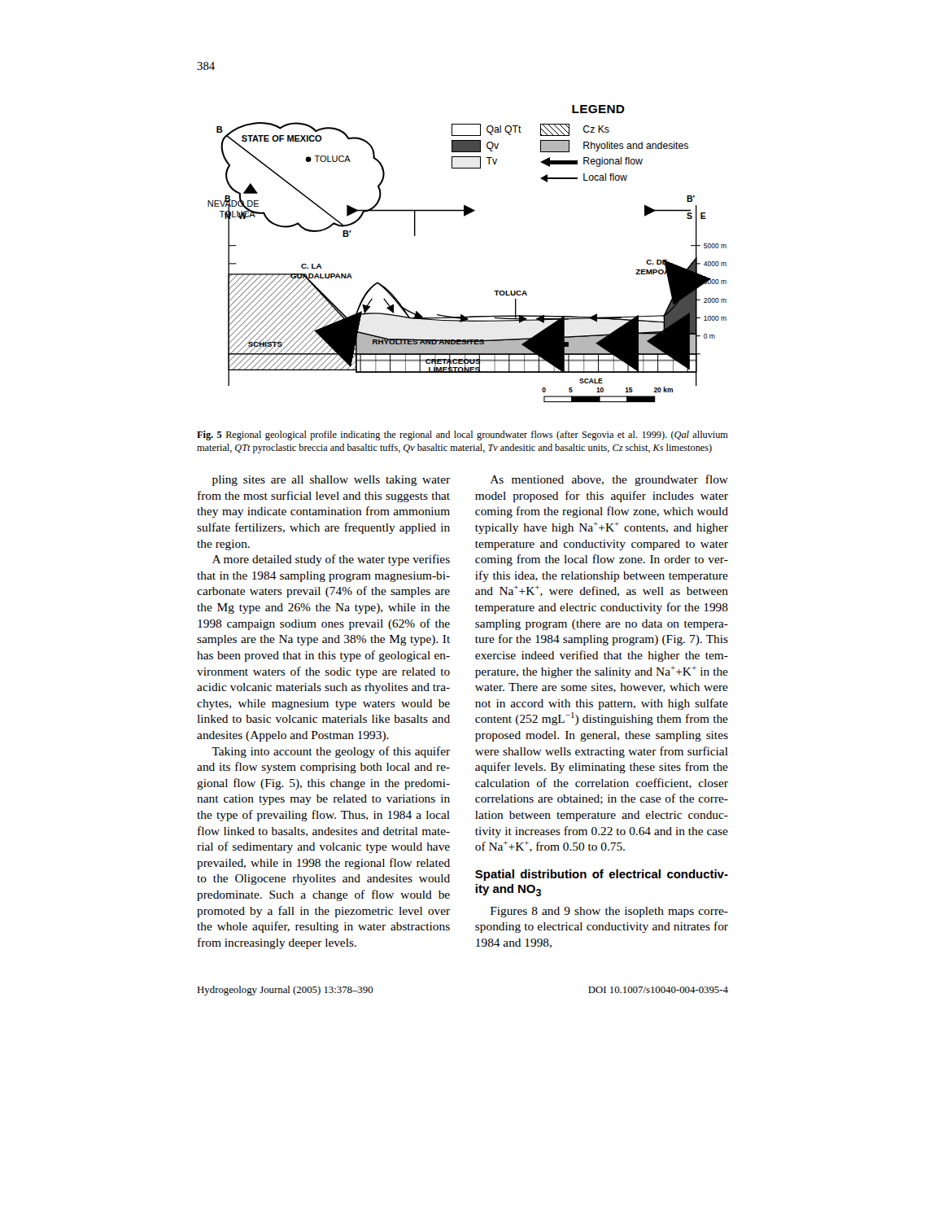384
B B′ STATE OF MEXICO TOLUCA NEVADO DE TOLUCA
LEGEND
| | Qal QTt | | Cz Ks |
| | Qv | | Rhyolites and andesites |
| | Tv | | Regional flow |
| | | | Local flow |
B B′ N W S E 5000 m 4000 m 3000 m 2000 m 1000 m 0 m C. LA GUADALUPANA TOLUCA C. DE ZEMPOALA SCHISTS RHYOLITES AND ANDESITES CRETACEOUS LIMESTONES 0 5 10 15 20 km SCALE
Fig. 5 Regional geological profile indicating the regional and local groundwater flows (after Segovia et al. 1999). (Qal alluvium material, QTt pyroclastic breccia and basaltic tuffs, Qv basaltic material, Tv andesitic and basaltic units, Cz schist, Ks limestones)
pling sites are all shallow wells taking water from the most surficial level and this suggests that they may indicate contamination from ammonium sulfate fertilizers, which are frequently applied in the region.
A more detailed study of the water type verifies that in the 1984 sampling program magnesium-bicarbonate waters prevail (74% of the samples are the Mg type and 26% the Na type), while in the 1998 campaign sodium ones prevail (62% of the samples are the Na type and 38% the Mg type). It has been proved that in this type of geological environment waters of the sodic type are related to acidic volcanic materials such as rhyolites and trachytes, while magnesium type waters would be linked to basic volcanic materials like basalts and andesites (Appelo and Postman 1993).
Taking into account the geology of this aquifer and its flow system comprising both local and regional flow (Fig. 5), this change in the predominant cation types may be related to variations in the type of prevailing flow. Thus, in 1984 a local flow linked to basalts, andesites and detrital material of sedimentary and volcanic type would have prevailed, while in 1998 the regional flow related to the Oligocene rhyolites and andesites would predominate. Such a change of flow would be promoted by a fall in the piezometric level over the whole aquifer, resulting in water abstractions from increasingly deeper levels.
As mentioned above, the groundwater flow model proposed for this aquifer includes water coming from the regional flow zone, which would typically have high Na++K+ contents, and higher temperature and conductivity compared to water coming from the local flow zone. In order to verify this idea, the relationship between temperature and Na++K+, were defined, as well as between temperature and electric conductivity for the 1998 sampling program (there are no data on temperature for the 1984 sampling program) (Fig. 7). This exercise indeed verified that the higher the temperature, the higher the salinity and Na++K+ in the water. There are some sites, however, which were not in accord with this pattern, with high sulfate content (252 mgL−1) distinguishing them from the proposed model. In general, these sampling sites were shallow wells extracting water from surficial aquifer levels. By eliminating these sites from the calculation of the correlation coefficient, closer correlations are obtained; in the case of the correlation between temperature and electric conductivity it increases from 0.22 to 0.64 and in the case of Na++K+, from 0.50 to 0.75.
Spatial distribution of electrical conductivity and NO3
Figures 8 and 9 show the isopleth maps corresponding to electrical conductivity and nitrates for 1984 and 1998,
Hydrogeology Journal (2005) 13:378–390
DOI 10.1007/s10040-004-0395-4